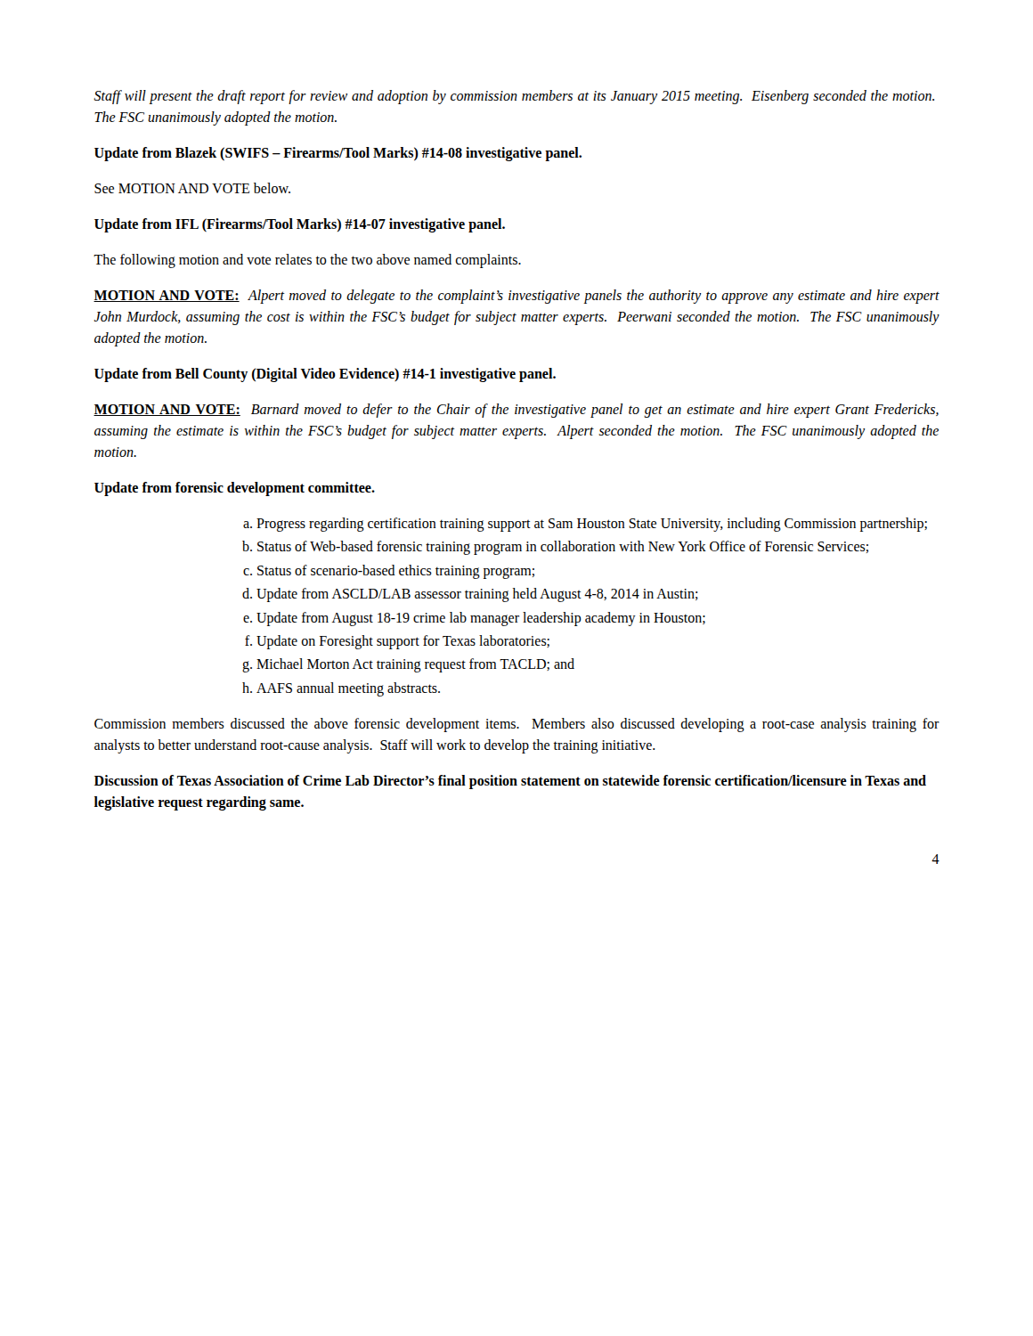Staff will present the draft report for review and adoption by commission members at its January 2015 meeting. Eisenberg seconded the motion. The FSC unanimously adopted the motion.
Update from Blazek (SWIFS – Firearms/Tool Marks) #14-08 investigative panel.
See MOTION AND VOTE below.
Update from IFL (Firearms/Tool Marks) #14-07 investigative panel.
The following motion and vote relates to the two above named complaints.
MOTION AND VOTE: Alpert moved to delegate to the complaint’s investigative panels the authority to approve any estimate and hire expert John Murdock, assuming the cost is within the FSC’s budget for subject matter experts. Peerwani seconded the motion. The FSC unanimously adopted the motion.
Update from Bell County (Digital Video Evidence) #14-1 investigative panel.
MOTION AND VOTE: Barnard moved to defer to the Chair of the investigative panel to get an estimate and hire expert Grant Fredericks, assuming the estimate is within the FSC’s budget for subject matter experts. Alpert seconded the motion. The FSC unanimously adopted the motion.
Update from forensic development committee.
Progress regarding certification training support at Sam Houston State University, including Commission partnership;
Status of Web-based forensic training program in collaboration with New York Office of Forensic Services;
Status of scenario-based ethics training program;
Update from ASCLD/LAB assessor training held August 4-8, 2014 in Austin;
Update from August 18-19 crime lab manager leadership academy in Houston;
Update on Foresight support for Texas laboratories;
Michael Morton Act training request from TACLD; and
AAFS annual meeting abstracts.
Commission members discussed the above forensic development items. Members also discussed developing a root-case analysis training for analysts to better understand root-cause analysis. Staff will work to develop the training initiative.
Discussion of Texas Association of Crime Lab Director’s final position statement on statewide forensic certification/licensure in Texas and legislative request regarding same.
4